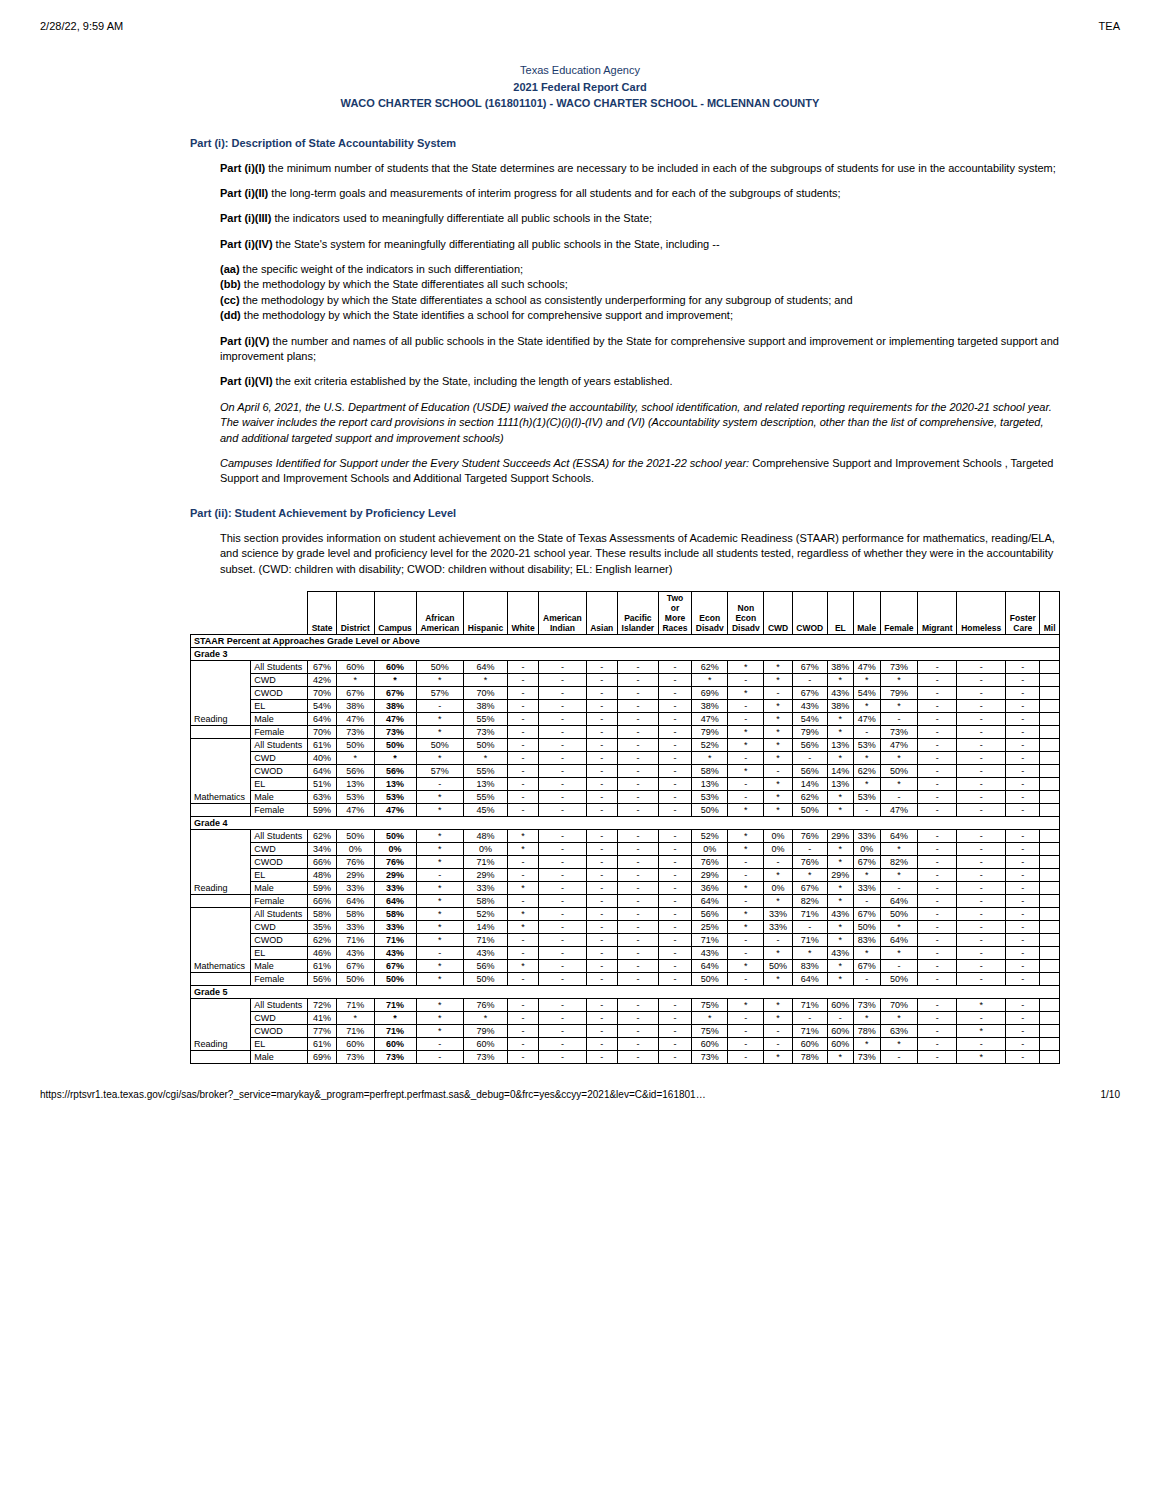2/28/22, 9:59 AM TEA
Texas Education Agency
2021 Federal Report Card
WACO CHARTER SCHOOL (161801101) - WACO CHARTER SCHOOL - MCLENNAN COUNTY
Part (i): Description of State Accountability System
Part (i)(I) the minimum number of students that the State determines are necessary to be included in each of the subgroups of students for use in the accountability system;
Part (i)(II) the long-term goals and measurements of interim progress for all students and for each of the subgroups of students;
Part (i)(III) the indicators used to meaningfully differentiate all public schools in the State;
Part (i)(IV) the State's system for meaningfully differentiating all public schools in the State, including --
(aa) the specific weight of the indicators in such differentiation;
(bb) the methodology by which the State differentiates all such schools;
(cc) the methodology by which the State differentiates a school as consistently underperforming for any subgroup of students; and
(dd) the methodology by which the State identifies a school for comprehensive support and improvement;
Part (i)(V) the number and names of all public schools in the State identified by the State for comprehensive support and improvement or implementing targeted support and improvement plans;
Part (i)(VI) the exit criteria established by the State, including the length of years established.
On April 6, 2021, the U.S. Department of Education (USDE) waived the accountability, school identification, and related reporting requirements for the 2020-21 school year. The waiver includes the report card provisions in section 1111(h)(1)(C)(i)(I)-(IV) and (VI) (Accountability system description, other than the list of comprehensive, targeted, and additional targeted support and improvement schools)
Campuses Identified for Support under the Every Student Succeeds Act (ESSA) for the 2021-22 school year: Comprehensive Support and Improvement Schools , Targeted Support and Improvement Schools and Additional Targeted Support Schools.
Part (ii): Student Achievement by Proficiency Level
This section provides information on student achievement on the State of Texas Assessments of Academic Readiness (STAAR) performance for mathematics, reading/ELA, and science by grade level and proficiency level for the 2020-21 school year. These results include all students tested, regardless of whether they were in the accountability subset. (CWD: children with disability; CWOD: children without disability; EL: English learner)
| | | State | District | Campus | African American | Hispanic | White | American Indian | Asian | Pacific Islander | Two or More Races | Econ Disadv | Non Econ Disadv | CWD | CWOD | EL | Male | Female | Migrant | Homeless | Foster Care | Mil |
| --- | --- | --- | --- | --- | --- | --- | --- | --- | --- | --- | --- | --- | --- | --- | --- | --- | --- | --- | --- | --- | --- | --- |
| STAAR Percent at Approaches Grade Level or Above |
| Grade 3 |
| Reading | All Students | 67% | 60% | 60% | 50% | 64% | - | - | - | - | - | 62% | * | * | 67% | 38% | 47% | 73% | - | - | - | |
| CWD | 42% | * | * | * | * | - | - | - | - | - | * | - | * | - | * | * | * | - | - | - | |
| CWOD | 70% | 67% | 67% | 57% | 70% | - | - | - | - | - | 69% | * | - | 67% | 43% | 54% | 79% | - | - | - | |
| EL | 54% | 38% | 38% | - | 38% | - | - | - | - | - | 38% | - | * | 43% | 38% | * | * | - | - | - | |
| Male | 64% | 47% | 47% | * | 55% | - | - | - | - | - | 47% | - | * | 54% | * | 47% | - | - | - | - | |
| | Female | 70% | 73% | 73% | * | 73% | - | - | - | - | - | 79% | * | * | 79% | * | - | 73% | - | - | - | |
| Mathematics | All Students | 61% | 50% | 50% | 50% | 50% | - | - | - | - | - | 52% | * | * | 56% | 13% | 53% | 47% | - | - | - | |
| CWD | 40% | * | * | * | * | - | - | - | - | - | * | - | * | - | * | * | * | - | - | - | |
| CWOD | 64% | 56% | 56% | 57% | 55% | - | - | - | - | - | 58% | * | - | 56% | 14% | 62% | 50% | - | - | - | |
| EL | 51% | 13% | 13% | - | 13% | - | - | - | - | - | 13% | - | * | 14% | 13% | * | * | - | - | - | |
| Male | 63% | 53% | 53% | * | 55% | - | - | - | - | - | 53% | - | * | 62% | * | 53% | - | - | - | - | |
| | Female | 59% | 47% | 47% | * | 45% | - | - | - | - | - | 50% | * | * | 50% | * | - | 47% | - | - | - | |
| Grade 4 |
| Reading | All Students | 62% | 50% | 50% | * | 48% | * | - | - | - | - | 52% | * | 0% | 76% | 29% | 33% | 64% | - | - | - | |
| CWD | 34% | 0% | 0% | * | 0% | * | - | - | - | - | 0% | * | 0% | - | * | 0% | * | - | - | - | |
| CWOD | 66% | 76% | 76% | * | 71% | - | - | - | - | - | 76% | - | - | 76% | * | 67% | 82% | - | - | - | |
| EL | 48% | 29% | 29% | - | 29% | - | - | - | - | - | 29% | - | * | * | 29% | * | * | - | - | - | |
| Male | 59% | 33% | 33% | * | 33% | * | - | - | - | - | 36% | * | 0% | 67% | * | 33% | - | - | - | - | |
| | Female | 66% | 64% | 64% | * | 58% | - | - | - | - | - | 64% | - | * | 82% | * | - | 64% | - | - | - | |
| Mathematics | All Students | 58% | 58% | 58% | * | 52% | * | - | - | - | - | 56% | * | 33% | 71% | 43% | 67% | 50% | - | - | - | |
| CWD | 35% | 33% | 33% | * | 14% | * | - | - | - | - | 25% | * | 33% | - | * | 50% | * | - | - | - | |
| CWOD | 62% | 71% | 71% | * | 71% | - | - | - | - | - | 71% | - | - | 71% | * | 83% | 64% | - | - | - | |
| EL | 46% | 43% | 43% | - | 43% | - | - | - | - | - | 43% | - | * | * | 43% | * | * | - | - | - | |
| Male | 61% | 67% | 67% | * | 56% | * | - | - | - | - | 64% | * | 50% | 83% | * | 67% | - | - | - | - | |
| | Female | 56% | 50% | 50% | * | 50% | - | - | - | - | - | 50% | - | * | 64% | * | - | 50% | - | - | - | |
| Grade 5 |
| Reading | All Students | 72% | 71% | 71% | * | 76% | - | - | - | - | - | 75% | * | * | 71% | 60% | 73% | 70% | - | * | - | |
| CWD | 41% | * | * | * | * | - | - | - | - | - | * | - | * | - | - | * | * | - | - | - | |
| CWOD | 77% | 71% | 71% | * | 79% | - | - | - | - | - | 75% | - | - | 71% | 60% | 78% | 63% | - | * | - | |
| EL | 61% | 60% | 60% | - | 60% | - | - | - | - | - | 60% | - | - | 60% | 60% | * | * | - | - | - | |
| | Male | 69% | 73% | 73% | - | 73% | - | - | - | - | - | 73% | - | * | 78% | * | 73% | - | - | * | - | |
https://rptsvr1.tea.texas.gov/cgi/sas/broker?_service=marykay&_program=perfrept.perfmast.sas&_debug=0&frc=yes&ccyy=2021&lev=C&id=161801… 1/10